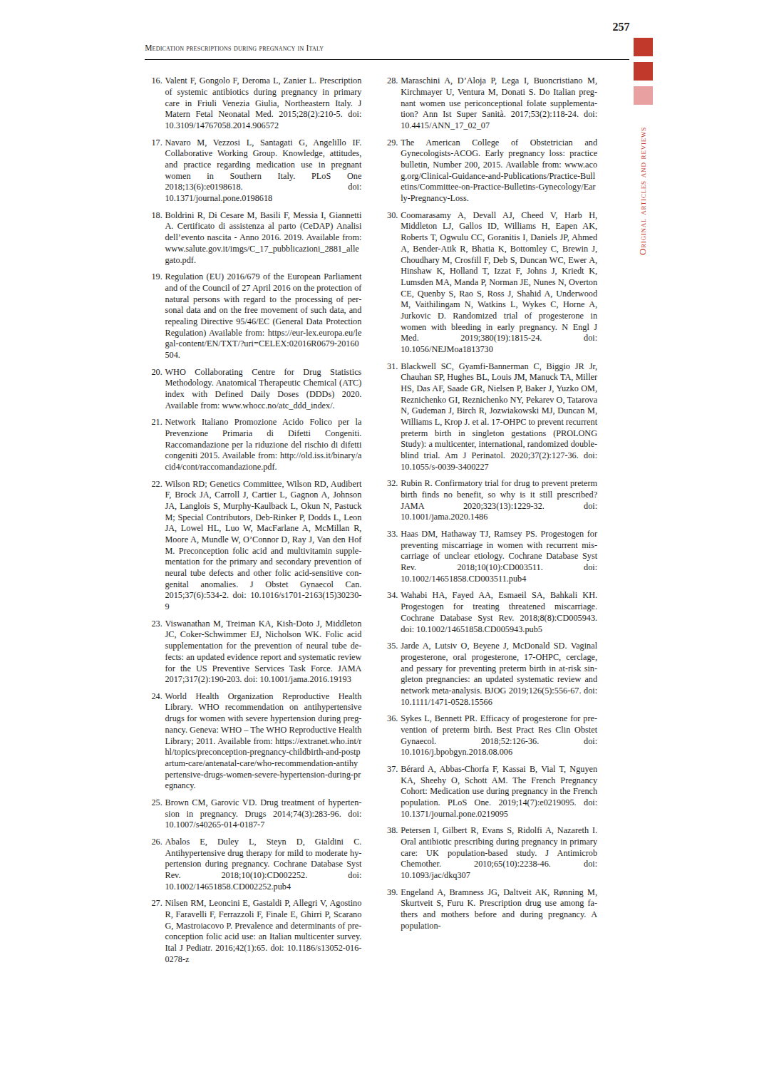257
Medication prescriptions during pregnancy in Italy
Original articles and reviews
Valent F, Gongolo F, Deroma L, Zanier L. Prescription of systemic antibiotics during pregnancy in primary care in Friuli Venezia Giulia, Northeastern Italy. J Matern Fetal Neonatal Med. 2015;28(2):210-5. doi: 10.3109/14767058.2014.906572
Navaro M, Vezzosi L, Santagati G, Angelillo IF. Collaborative Working Group. Knowledge, attitudes, and practice regarding medication use in pregnant women in Southern Italy. PLoS One 2018;13(6):e0198618. doi: 10.1371/journal.pone.0198618
Boldrini R, Di Cesare M, Basili F, Messia I, Giannetti A. Certificato di assistenza al parto (CeDAP) Analisi dell’evento nascita - Anno 2016. 2019. Available from: www.salute.gov.it/imgs/C_17_pubblicazioni_2881_allegato.pdf.
Regulation (EU) 2016/679 of the European Parliament and of the Council of 27 April 2016 on the protection of natural persons with regard to the processing of personal data and on the free movement of such data, and repealing Directive 95/46/EC (General Data Protection Regulation) Available from: https://eur-lex.europa.eu/legal-content/EN/TXT/?uri=CELEX:02016R0679-20160504.
WHO Collaborating Centre for Drug Statistics Methodology. Anatomical Therapeutic Chemical (ATC) index with Defined Daily Doses (DDDs) 2020. Available from: www.whocc.no/atc_ddd_index/.
Network Italiano Promozione Acido Folico per la Prevenzione Primaria di Difetti Congeniti. Raccomandazione per la riduzione del rischio di difetti congeniti 2015. Available from: http://old.iss.it/binary/acid4/cont/raccomandazione.pdf.
Wilson RD; Genetics Committee, Wilson RD, Audibert F, Brock JA, Carroll J, Cartier L, Gagnon A, Johnson JA, Langlois S, Murphy-Kaulback L, Okun N, Pastuck M; Special Contributors, Deb-Rinker P, Dodds L, Leon JA, Lowel HL, Luo W, MacFarlane A, McMillan R, Moore A, Mundle W, O’Connor D, Ray J, Van den Hof M. Preconception folic acid and multivitamin supplementation for the primary and secondary prevention of neural tube defects and other folic acid-sensitive congenital anomalies. J Obstet Gynaecol Can. 2015;37(6):534-2. doi: 10.1016/s1701-2163(15)30230-9
Viswanathan M, Treiman KA, Kish-Doto J, Middleton JC, Coker-Schwimmer EJ, Nicholson WK. Folic acid supplementation for the prevention of neural tube defects: an updated evidence report and systematic review for the US Preventive Services Task Force. JAMA 2017;317(2):190-203. doi: 10.1001/jama.2016.19193
World Health Organization Reproductive Health Library. WHO recommendation on antihypertensive drugs for women with severe hypertension during pregnancy. Geneva: WHO – The WHO Reproductive Health Library; 2011. Available from: https://extranet.who.int/rhl/topics/preconception-pregnancy-childbirth-and-postpartum-care/antenatal-care/who-recommendation-antihypertensive-drugs-women-severe-hypertension-during-pregnancy.
Brown CM, Garovic VD. Drug treatment of hypertension in pregnancy. Drugs 2014;74(3):283-96. doi: 10.1007/s40265-014-0187-7
Abalos E, Duley L, Steyn D, Gialdini C. Antihypertensive drug therapy for mild to moderate hypertension during pregnancy. Cochrane Database Syst Rev. 2018;10(10):CD002252. doi: 10.1002/14651858.CD002252.pub4
Nilsen RM, Leoncini E, Gastaldi P, Allegri V, Agostino R, Faravelli F, Ferrazzoli F, Finale E, Ghirri P, Scarano G, Mastroiacovo P. Prevalence and determinants of preconception folic acid use: an Italian multicenter survey. Ital J Pediatr. 2016;42(1):65. doi: 10.1186/s13052-016-0278-z
Maraschini A, D’Aloja P, Lega I, Buoncristiano M, Kirchmayer U, Ventura M, Donati S. Do Italian pregnant women use periconceptional folate supplementation? Ann Ist Super Sanità. 2017;53(2):118-24. doi: 10.4415/ANN_17_02_07
The American College of Obstetrician and Gynecologists-ACOG. Early pregnancy loss: practice bulletin, Number 200, 2015. Available from: www.acog.org/Clinical-Guidance-and-Publications/Practice-Bulletins/Committee-on-Practice-Bulletins-Gynecology/Early-Pregnancy-Loss.
Coomarasamy A, Devall AJ, Cheed V, Harb H, Middleton LJ, Gallos ID, Williams H, Eapen AK, Roberts T, Ogwulu CC, Goranitis I, Daniels JP, Ahmed A, Bender-Atik R, Bhatia K, Bottomley C, Brewin J, Choudhary M, Crosfill F, Deb S, Duncan WC, Ewer A, Hinshaw K, Holland T, Izzat F, Johns J, Kriedt K, Lumsden MA, Manda P, Norman JE, Nunes N, Overton CE, Quenby S, Rao S, Ross J, Shahid A, Underwood M, Vaithilingam N, Watkins L, Wykes C, Horne A, Jurkovic D. Randomized trial of progesterone in women with bleeding in early pregnancy. N Engl J Med. 2019;380(19):1815-24. doi: 10.1056/NEJMoa1813730
Blackwell SC, Gyamfi-Bannerman C, Biggio JR Jr, Chauhan SP, Hughes BL, Louis JM, Manuck TA, Miller HS, Das AF, Saade GR, Nielsen P, Baker J, Yuzko OM, Reznichenko GI, Reznichenko NY, Pekarev O, Tatarova N, Gudeman J, Birch R, Jozwiakowski MJ, Duncan M, Williams L, Krop J. et al. 17-OHPC to prevent recurrent preterm birth in singleton gestations (PROLONG Study): a multicenter, international, randomized double-blind trial. Am J Perinatol. 2020;37(2):127-36. doi: 10.1055/s-0039-3400227
Rubin R. Confirmatory trial for drug to prevent preterm birth finds no benefit, so why is it still prescribed? JAMA 2020;323(13):1229-32. doi: 10.1001/jama.2020.1486
Haas DM, Hathaway TJ, Ramsey PS. Progestogen for preventing miscarriage in women with recurrent miscarriage of unclear etiology. Cochrane Database Syst Rev. 2018;10(10):CD003511. doi: 10.1002/14651858.CD003511.pub4
Wahabi HA, Fayed AA, Esmaeil SA, Bahkali KH. Progestogen for treating threatened miscarriage. Cochrane Database Syst Rev. 2018;8(8):CD005943. doi: 10.1002/14651858.CD005943.pub5
Jarde A, Lutsiv O, Beyene J, McDonald SD. Vaginal progesterone, oral progesterone, 17-OHPC, cerclage, and pessary for preventing preterm birth in at-risk singleton pregnancies: an updated systematic review and network meta-analysis. BJOG 2019;126(5):556-67. doi: 10.1111/1471-0528.15566
Sykes L, Bennett PR. Efficacy of progesterone for prevention of preterm birth. Best Pract Res Clin Obstet Gynaecol. 2018;52:126-36. doi: 10.1016/j.bpobgyn.2018.08.006
Bérard A, Abbas-Chorfa F, Kassai B, Vial T, Nguyen KA, Sheehy O, Schott AM. The French Pregnancy Cohort: Medication use during pregnancy in the French population. PLoS One. 2019;14(7):e0219095. doi: 10.1371/journal.pone.0219095
Petersen I, Gilbert R, Evans S, Ridolfi A, Nazareth I. Oral antibiotic prescribing during pregnancy in primary care: UK population-based study. J Antimicrob Chemother. 2010;65(10):2238-46. doi: 10.1093/jac/dkq307
Engeland A, Bramness JG, Daltveit AK, Rønning M, Skurtveit S, Furu K. Prescription drug use among fathers and mothers before and during pregnancy. A population-